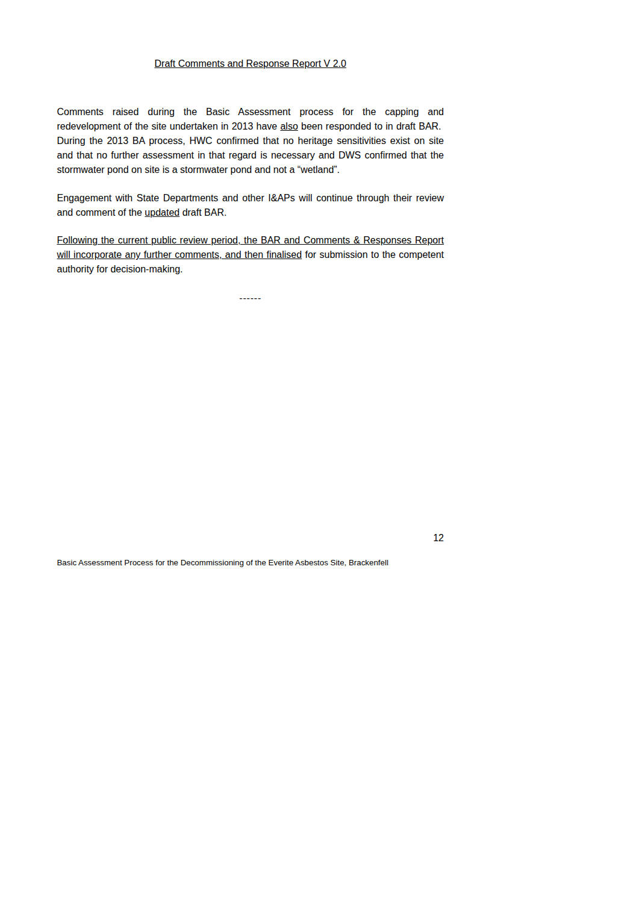Draft Comments and Response Report V 2.0
Comments raised during the Basic Assessment process for the capping and redevelopment of the site undertaken in 2013 have also been responded to in draft BAR. During the 2013 BA process, HWC confirmed that no heritage sensitivities exist on site and that no further assessment in that regard is necessary and DWS confirmed that the stormwater pond on site is a stormwater pond and not a “wetland”.
Engagement with State Departments and other I&APs will continue through their review and comment of the updated draft BAR.
Following the current public review period, the BAR and Comments & Responses Report will incorporate any further comments, and then finalised for submission to the competent authority for decision-making.
------
12
Basic Assessment Process for the Decommissioning of the Everite Asbestos Site, Brackenfell